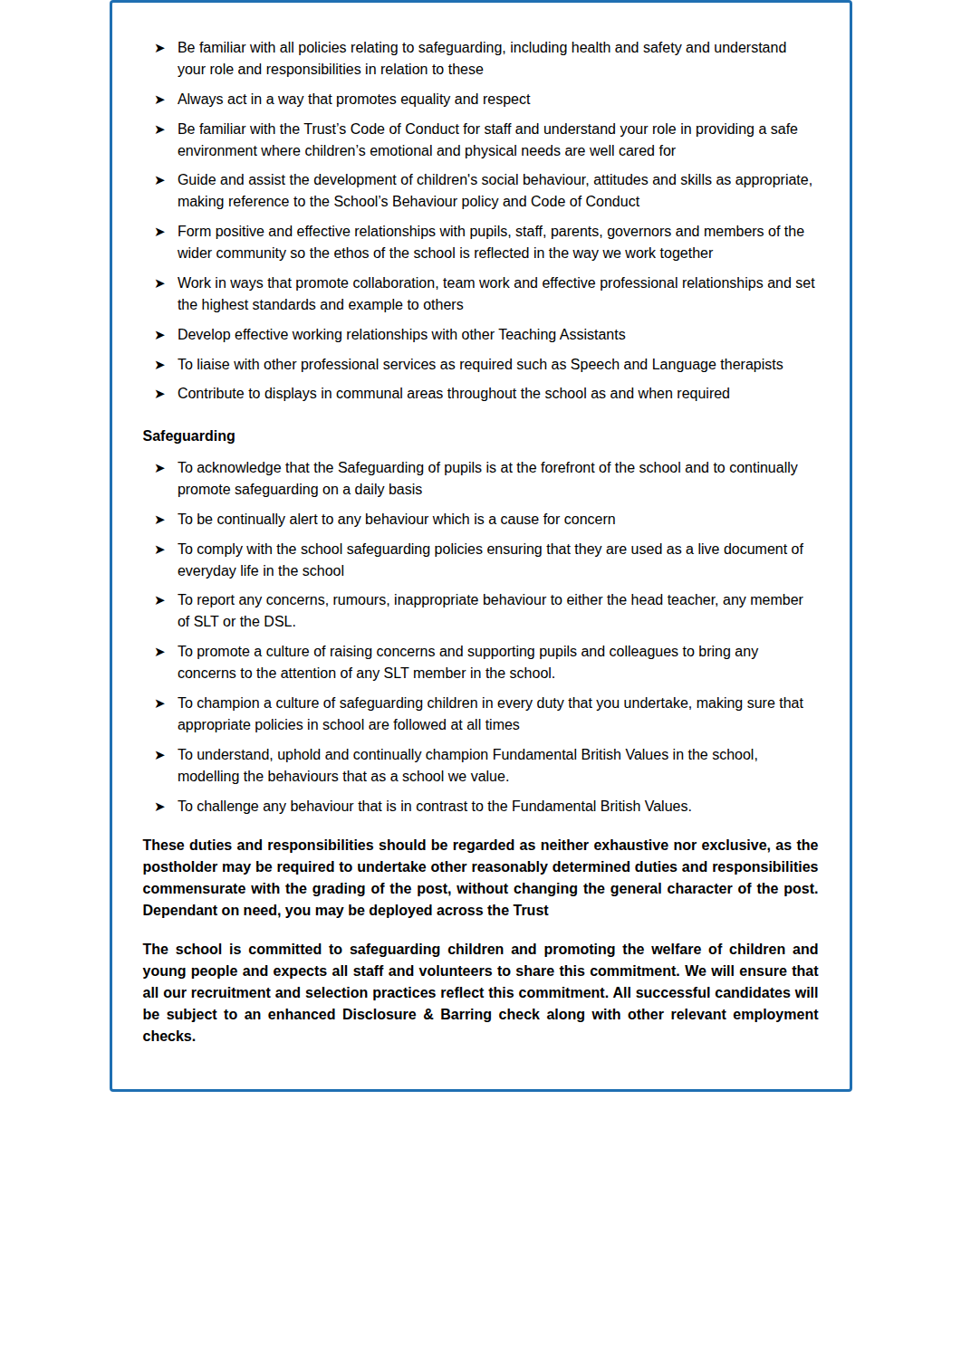Be familiar with all policies relating to safeguarding, including health and safety and understand your role and responsibilities in relation to these
Always act in a way that promotes equality and respect
Be familiar with the Trust’s Code of Conduct for staff and understand your role in providing a safe environment where children’s emotional and physical needs are well cared for
Guide and assist the development of children's social behaviour, attitudes and skills as appropriate, making reference to the School’s Behaviour policy and Code of Conduct
Form positive and effective relationships with pupils, staff, parents, governors and members of the wider community so the ethos of the school is reflected in the way we work together
Work in ways that promote collaboration, team work and effective professional relationships and set the highest standards and example to others
Develop effective working relationships with other Teaching Assistants
To liaise with other professional services as required such as Speech and Language therapists
Contribute to displays in communal areas throughout the school as and when required
Safeguarding
To acknowledge that the Safeguarding of pupils is at the forefront of the school and to continually promote safeguarding on a daily basis
To be continually alert to any behaviour which is a cause for concern
To comply with the school safeguarding policies ensuring that they are used as a live document of everyday life in the school
To report any concerns, rumours, inappropriate behaviour to either the head teacher, any member of SLT or the DSL.
To promote a culture of raising concerns and supporting pupils and colleagues to bring any concerns to the attention of any SLT member in the school.
To champion a culture of safeguarding children in every duty that you undertake, making sure that appropriate policies in school are followed at all times
To understand, uphold and continually champion Fundamental British Values in the school, modelling the behaviours that as a school we value.
To challenge any behaviour that is in contrast to the Fundamental British Values.
These duties and responsibilities should be regarded as neither exhaustive nor exclusive, as the postholder may be required to undertake other reasonably determined duties and responsibilities commensurate with the grading of the post, without changing the general character of the post. Dependant on need, you may be deployed across the Trust
The school is committed to safeguarding children and promoting the welfare of children and young people and expects all staff and volunteers to share this commitment. We will ensure that all our recruitment and selection practices reflect this commitment. All successful candidates will be subject to an enhanced Disclosure & Barring check along with other relevant employment checks.